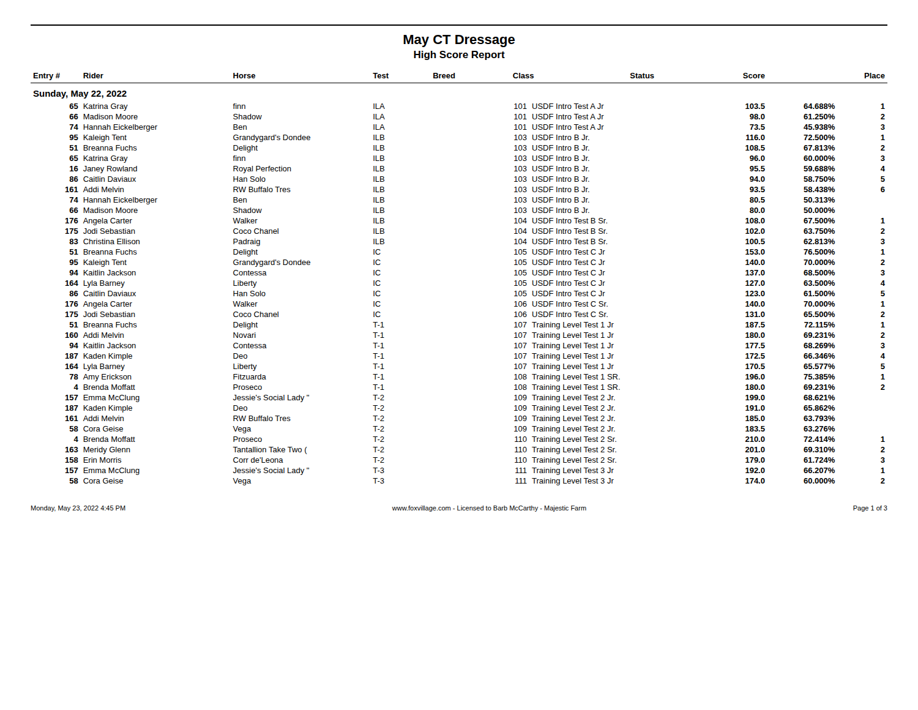May CT Dressage
High Score Report
| Entry # | Rider | Horse | Test | Breed | Class | Status | Score | | Place |
| --- | --- | --- | --- | --- | --- | --- | --- | --- | --- |
| Sunday, May 22, 2022 |
| 65 | Katrina Gray | finn | ILA | | 101 | USDF Intro Test A Jr | | 103.5 | 64.688% | 1 |
| 66 | Madison Moore | Shadow | ILA | | 101 | USDF Intro Test A Jr | | 98.0 | 61.250% | 2 |
| 74 | Hannah Eickelberger | Ben | ILA | | 101 | USDF Intro Test A Jr | | 73.5 | 45.938% | 3 |
| 95 | Kaleigh Tent | Grandygard's Dondee | ILB | | 103 | USDF Intro B Jr. | | 116.0 | 72.500% | 1 |
| 51 | Breanna Fuchs | Delight | ILB | | 103 | USDF Intro B Jr. | | 108.5 | 67.813% | 2 |
| 65 | Katrina Gray | finn | ILB | | 103 | USDF Intro B Jr. | | 96.0 | 60.000% | 3 |
| 16 | Janey Rowland | Royal Perfection | ILB | | 103 | USDF Intro B Jr. | | 95.5 | 59.688% | 4 |
| 86 | Caitlin Daviaux | Han Solo | ILB | | 103 | USDF Intro B Jr. | | 94.0 | 58.750% | 5 |
| 161 | Addi Melvin | RW Buffalo Tres | ILB | | 103 | USDF Intro B Jr. | | 93.5 | 58.438% | 6 |
| 74 | Hannah Eickelberger | Ben | ILB | | 103 | USDF Intro B Jr. | | 80.5 | 50.313% | |
| 66 | Madison Moore | Shadow | ILB | | 103 | USDF Intro B Jr. | | 80.0 | 50.000% | |
| 176 | Angela Carter | Walker | ILB | | 104 | USDF Intro Test B Sr. | | 108.0 | 67.500% | 1 |
| 175 | Jodi Sebastian | Coco Chanel | ILB | | 104 | USDF Intro Test B Sr. | | 102.0 | 63.750% | 2 |
| 83 | Christina Ellison | Padraig | ILB | | 104 | USDF Intro Test B Sr. | | 100.5 | 62.813% | 3 |
| 51 | Breanna Fuchs | Delight | IC | | 105 | USDF Intro Test C Jr | | 153.0 | 76.500% | 1 |
| 95 | Kaleigh Tent | Grandygard's Dondee | IC | | 105 | USDF Intro Test C Jr | | 140.0 | 70.000% | 2 |
| 94 | Kaitlin Jackson | Contessa | IC | | 105 | USDF Intro Test C Jr | | 137.0 | 68.500% | 3 |
| 164 | Lyla Barney | Liberty | IC | | 105 | USDF Intro Test C Jr | | 127.0 | 63.500% | 4 |
| 86 | Caitlin Daviaux | Han Solo | IC | | 105 | USDF Intro Test C Jr | | 123.0 | 61.500% | 5 |
| 176 | Angela Carter | Walker | IC | | 106 | USDF Intro Test C Sr. | | 140.0 | 70.000% | 1 |
| 175 | Jodi Sebastian | Coco Chanel | IC | | 106 | USDF Intro Test C Sr. | | 131.0 | 65.500% | 2 |
| 51 | Breanna Fuchs | Delight | T-1 | | 107 | Training Level Test 1 Jr | | 187.5 | 72.115% | 1 |
| 160 | Addi Melvin | Novari | T-1 | | 107 | Training Level Test 1 Jr | | 180.0 | 69.231% | 2 |
| 94 | Kaitlin Jackson | Contessa | T-1 | | 107 | Training Level Test 1 Jr | | 177.5 | 68.269% | 3 |
| 187 | Kaden Kimple | Deo | T-1 | | 107 | Training Level Test 1 Jr | | 172.5 | 66.346% | 4 |
| 164 | Lyla Barney | Liberty | T-1 | | 107 | Training Level Test 1 Jr | | 170.5 | 65.577% | 5 |
| 78 | Amy Erickson | Fitzuarda | T-1 | | 108 | Training Level Test 1 SR. | | 196.0 | 75.385% | 1 |
| 4 | Brenda Moffatt | Proseco | T-1 | | 108 | Training Level Test 1 SR. | | 180.0 | 69.231% | 2 |
| 157 | Emma McClung | Jessie's Social Lady " | T-2 | | 109 | Training Level Test 2 Jr. | | 199.0 | 68.621% | |
| 187 | Kaden Kimple | Deo | T-2 | | 109 | Training Level Test 2 Jr. | | 191.0 | 65.862% | |
| 161 | Addi Melvin | RW Buffalo Tres | T-2 | | 109 | Training Level Test 2 Jr. | | 185.0 | 63.793% | |
| 58 | Cora Geise | Vega | T-2 | | 109 | Training Level Test 2 Jr. | | 183.5 | 63.276% | |
| 4 | Brenda Moffatt | Proseco | T-2 | | 110 | Training Level Test 2 Sr. | | 210.0 | 72.414% | 1 |
| 163 | Meridy Glenn | Tantallion Take Two ( | T-2 | | 110 | Training Level Test 2 Sr. | | 201.0 | 69.310% | 2 |
| 158 | Erin Morris | Corr de'Leona | T-2 | | 110 | Training Level Test 2 Sr. | | 179.0 | 61.724% | 3 |
| 157 | Emma McClung | Jessie's Social Lady " | T-3 | | 111 | Training Level Test 3 Jr | | 192.0 | 66.207% | 1 |
| 58 | Cora Geise | Vega | T-3 | | 111 | Training Level Test 3 Jr | | 174.0 | 60.000% | 2 |
Monday, May 23, 2022 4:45 PM
www.foxvillage.com - Licensed to Barb McCarthy - Majestic Farm
Page 1 of 3